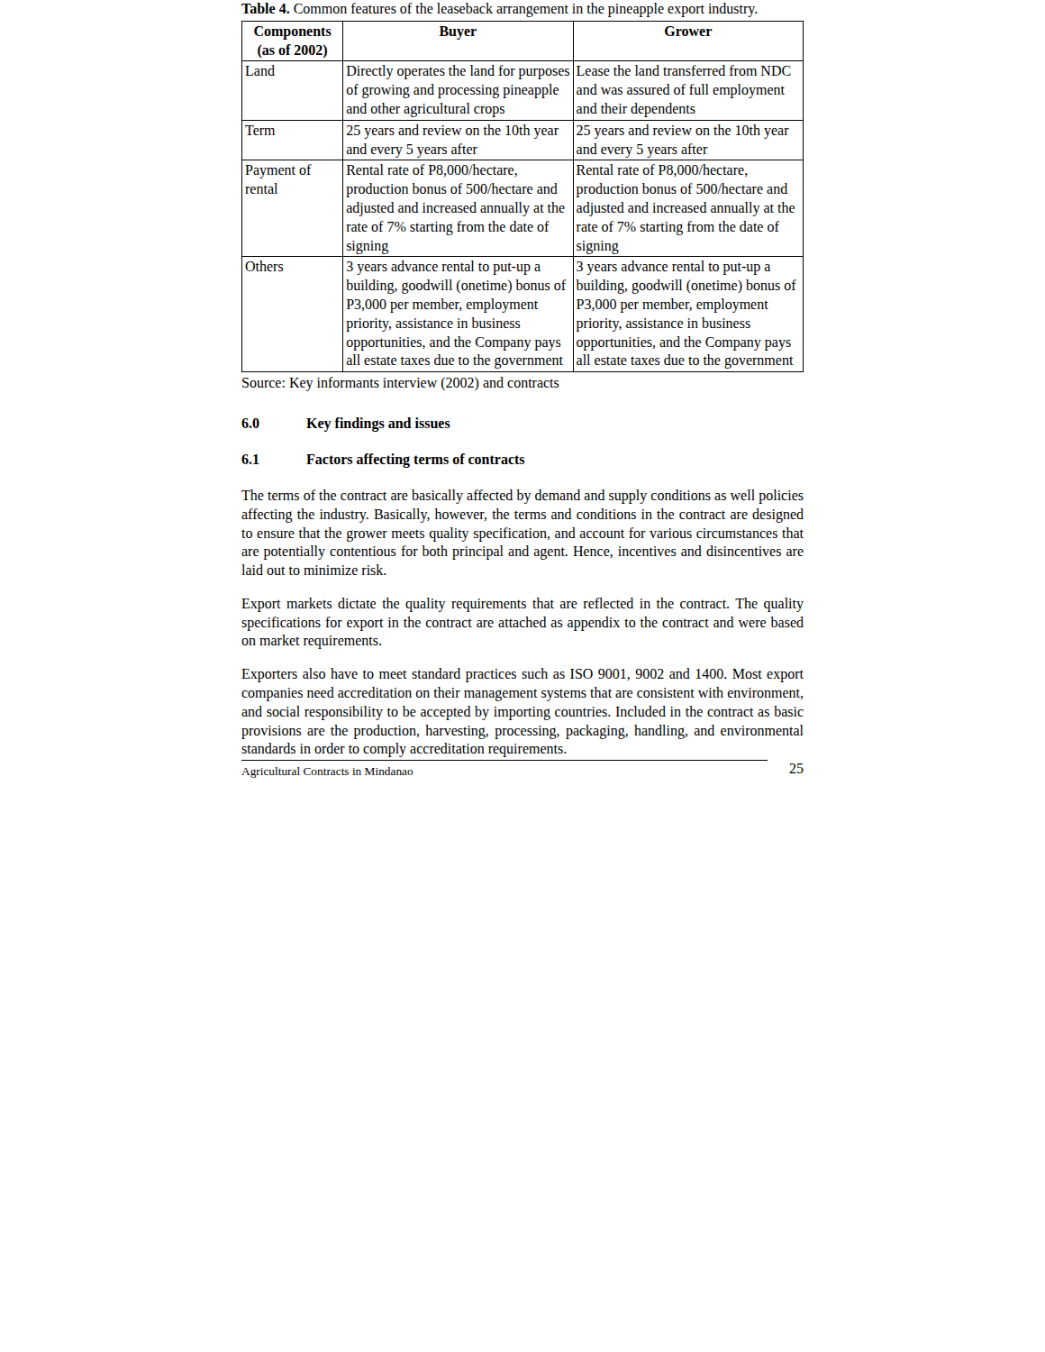Table 4. Common features of the leaseback arrangement in the pineapple export industry.
| Components (as of 2002) | Buyer | Grower |
| --- | --- | --- |
| Land | Directly operates the land for purposes of growing and processing pineapple and other agricultural crops | Lease the land transferred from NDC and was assured of full employment and their dependents |
| Term | 25 years and review on the 10th year and every 5 years after | 25 years and review on the 10th year and every 5 years after |
| Payment of rental | Rental rate of P8,000/hectare, production bonus of 500/hectare and adjusted and increased annually at the rate of 7% starting from the date of signing | Rental rate of P8,000/hectare, production bonus of 500/hectare and adjusted and increased annually at the rate of 7% starting from the date of signing |
| Others | 3 years advance rental to put-up a building, goodwill (onetime) bonus of P3,000 per member, employment priority, assistance in business opportunities, and the Company pays all estate taxes due to the government | 3 years advance rental to put-up a building, goodwill (onetime) bonus of P3,000 per member, employment priority, assistance in business opportunities, and the Company pays all estate taxes due to the government |
Source: Key informants interview (2002) and contracts
6.0 Key findings and issues
6.1 Factors affecting terms of contracts
The terms of the contract are basically affected by demand and supply conditions as well policies affecting the industry. Basically, however, the terms and conditions in the contract are designed to ensure that the grower meets quality specification, and account for various circumstances that are potentially contentious for both principal and agent. Hence, incentives and disincentives are laid out to minimize risk.
Export markets dictate the quality requirements that are reflected in the contract. The quality specifications for export in the contract are attached as appendix to the contract and were based on market requirements.
Exporters also have to meet standard practices such as ISO 9001, 9002 and 1400. Most export companies need accreditation on their management systems that are consistent with environment, and social responsibility to be accepted by importing countries. Included in the contract as basic provisions are the production, harvesting, processing, packaging, handling, and environmental standards in order to comply accreditation requirements.
| Agricultural Contracts in Mindanao | 25 |